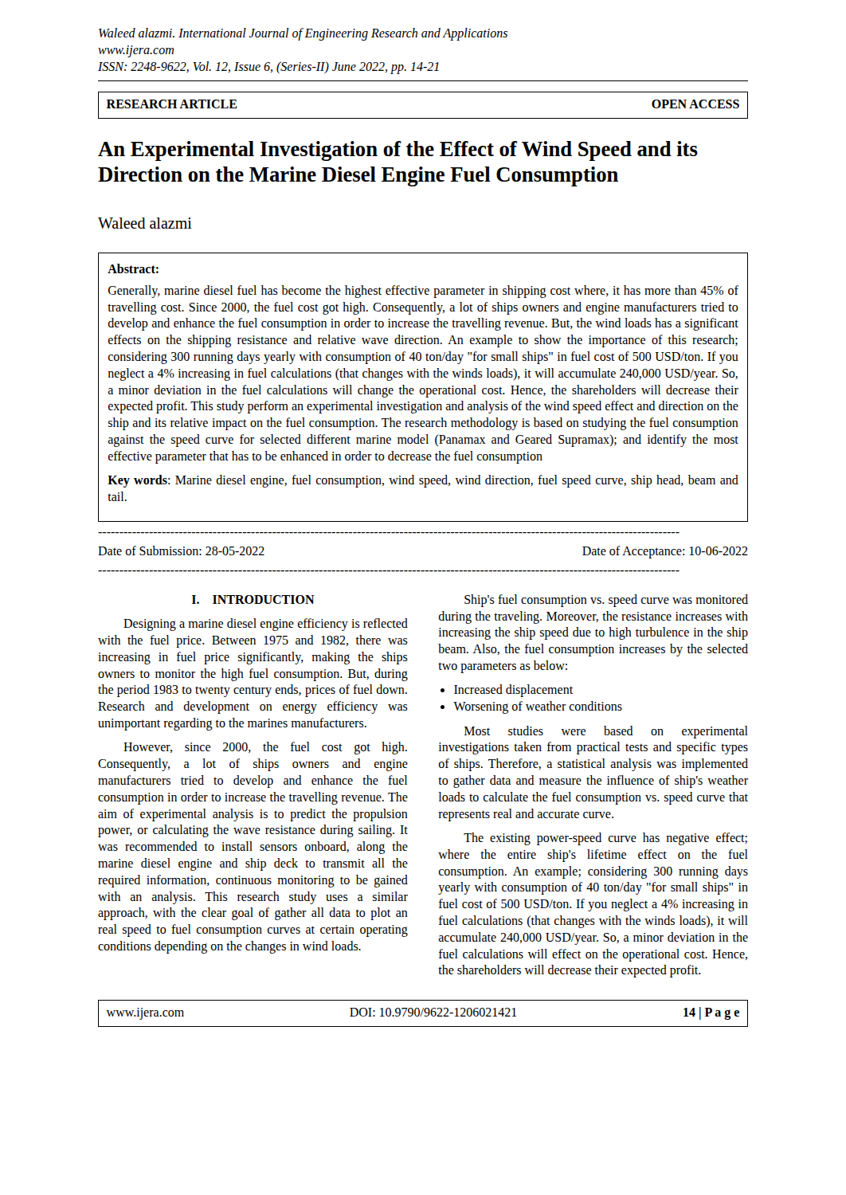Waleed alazmi. International Journal of Engineering Research and Applications
www.ijera.com
ISSN: 2248-9622, Vol. 12, Issue 6, (Series-II) June 2022, pp. 14-21
RESEARCH ARTICLE OPEN ACCESS
An Experimental Investigation of the Effect of Wind Speed and its Direction on the Marine Diesel Engine Fuel Consumption
Waleed alazmi
Abstract:
Generally, marine diesel fuel has become the highest effective parameter in shipping cost where, it has more than 45% of travelling cost. Since 2000, the fuel cost got high. Consequently, a lot of ships owners and engine manufacturers tried to develop and enhance the fuel consumption in order to increase the travelling revenue. But, the wind loads has a significant effects on the shipping resistance and relative wave direction. An example to show the importance of this research; considering 300 running days yearly with consumption of 40 ton/day "for small ships" in fuel cost of 500 USD/ton. If you neglect a 4% increasing in fuel calculations (that changes with the winds loads), it will accumulate 240,000 USD/year. So, a minor deviation in the fuel calculations will change the operational cost. Hence, the shareholders will decrease their expected profit. This study perform an experimental investigation and analysis of the wind speed effect and direction on the ship and its relative impact on the fuel consumption. The research methodology is based on studying the fuel consumption against the speed curve for selected different marine model (Panamax and Geared Supramax); and identify the most effective parameter that has to be enhanced in order to decrease the fuel consumption
Key words: Marine diesel engine, fuel consumption, wind speed, wind direction, fuel speed curve, ship head, beam and tail.
-----------------------------------------------------------------------------------------------------------------------------------------
Date of Submission: 28-05-2022 Date of Acceptance: 10-06-2022
-----------------------------------------------------------------------------------------------------------------------------------------
I. INTRODUCTION
Designing a marine diesel engine efficiency is reflected with the fuel price. Between 1975 and 1982, there was increasing in fuel price significantly, making the ships owners to monitor the high fuel consumption. But, during the period 1983 to twenty century ends, prices of fuel down. Research and development on energy efficiency was unimportant regarding to the marines manufacturers.
However, since 2000, the fuel cost got high. Consequently, a lot of ships owners and engine manufacturers tried to develop and enhance the fuel consumption in order to increase the travelling revenue. The aim of experimental analysis is to predict the propulsion power, or calculating the wave resistance during sailing. It was recommended to install sensors onboard, along the marine diesel engine and ship deck to transmit all the required information, continuous monitoring to be gained with an analysis. This research study uses a similar approach, with the clear goal of gather all data to plot an real speed to fuel consumption curves at certain operating conditions depending on the changes in wind loads.
Ship's fuel consumption vs. speed curve was monitored during the traveling. Moreover, the resistance increases with increasing the ship speed due to high turbulence in the ship beam. Also, the fuel consumption increases by the selected two parameters as below:
Increased displacement
Worsening of weather conditions
Most studies were based on experimental investigations taken from practical tests and specific types of ships. Therefore, a statistical analysis was implemented to gather data and measure the influence of ship's weather loads to calculate the fuel consumption vs. speed curve that represents real and accurate curve.
The existing power-speed curve has negative effect; where the entire ship's lifetime effect on the fuel consumption. An example; considering 300 running days yearly with consumption of 40 ton/day "for small ships" in fuel cost of 500 USD/ton. If you neglect a 4% increasing in fuel calculations (that changes with the winds loads), it will accumulate 240,000 USD/year. So, a minor deviation in the fuel calculations will effect on the operational cost. Hence, the shareholders will decrease their expected profit.
www.ijera.com DOI: 10.9790/9622-1206021421 14 | P a g e